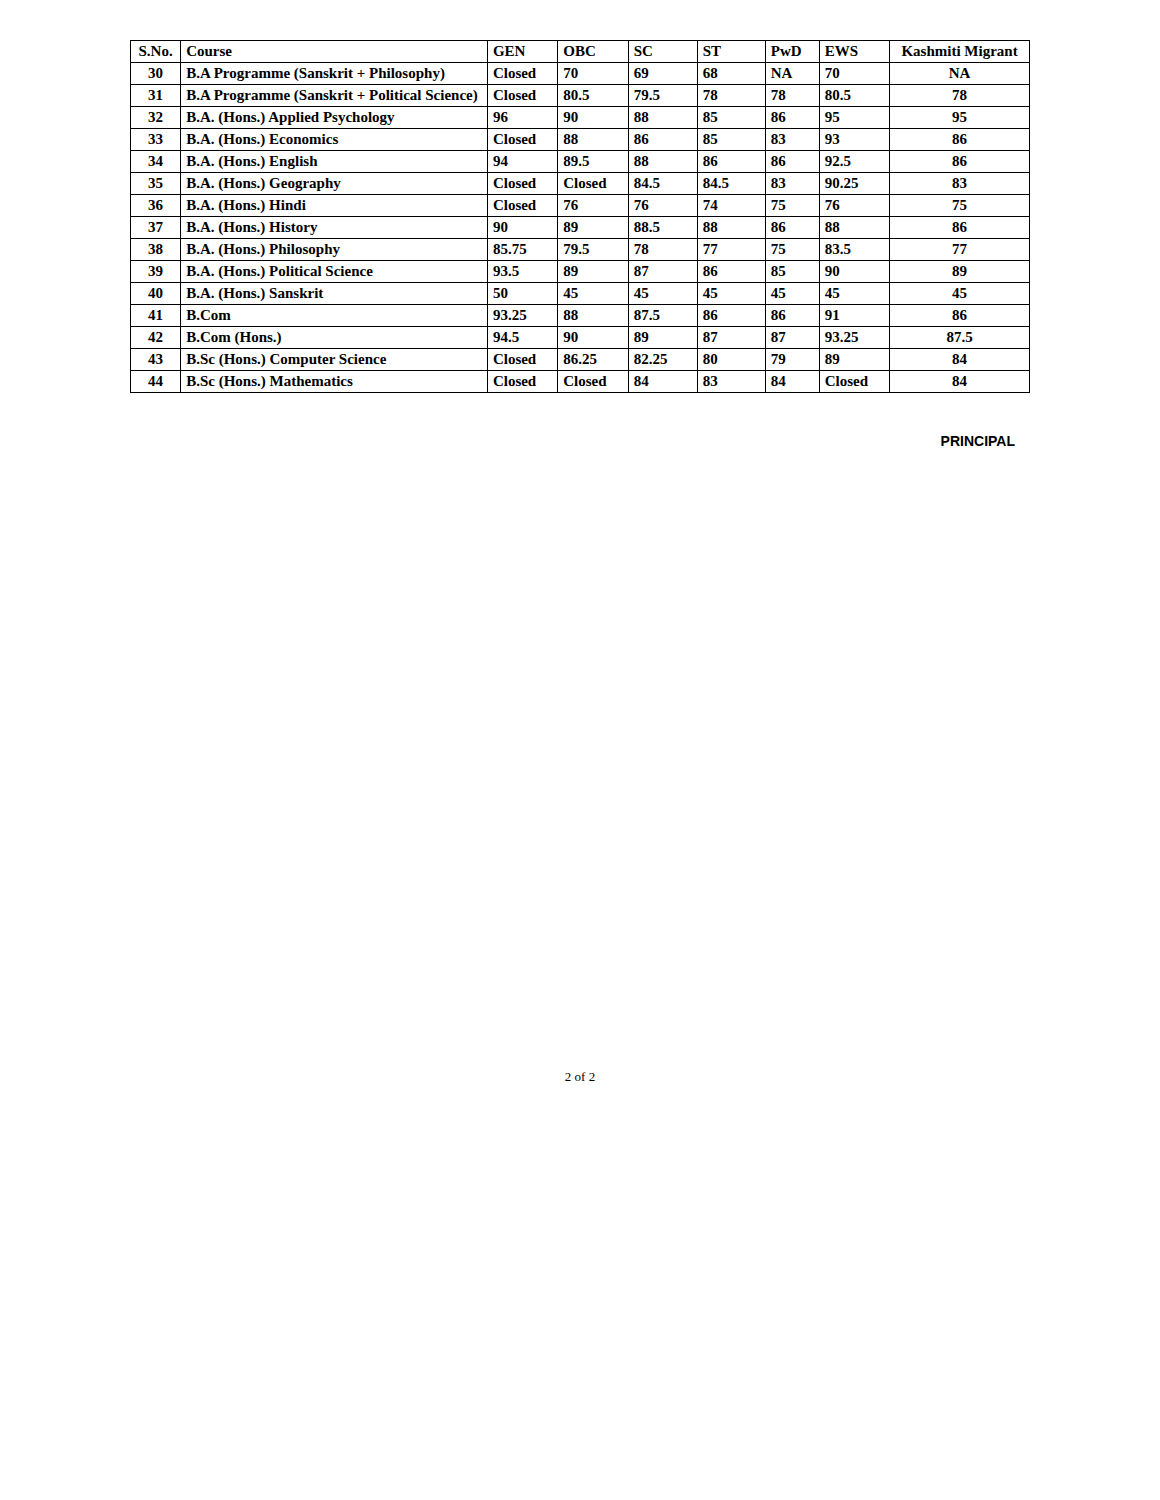| S.No. | Course | GEN | OBC | SC | ST | PwD | EWS | Kashmiti Migrant |
| --- | --- | --- | --- | --- | --- | --- | --- | --- |
| 30 | B.A Programme (Sanskrit + Philosophy) | Closed | 70 | 69 | 68 | NA | 70 | NA |
| 31 | B.A Programme (Sanskrit + Political Science) | Closed | 80.5 | 79.5 | 78 | 78 | 80.5 | 78 |
| 32 | B.A. (Hons.) Applied Psychology | 96 | 90 | 88 | 85 | 86 | 95 | 95 |
| 33 | B.A. (Hons.) Economics | Closed | 88 | 86 | 85 | 83 | 93 | 86 |
| 34 | B.A. (Hons.) English | 94 | 89.5 | 88 | 86 | 86 | 92.5 | 86 |
| 35 | B.A. (Hons.) Geography | Closed | Closed | 84.5 | 84.5 | 83 | 90.25 | 83 |
| 36 | B.A. (Hons.) Hindi | Closed | 76 | 76 | 74 | 75 | 76 | 75 |
| 37 | B.A. (Hons.) History | 90 | 89 | 88.5 | 88 | 86 | 88 | 86 |
| 38 | B.A. (Hons.) Philosophy | 85.75 | 79.5 | 78 | 77 | 75 | 83.5 | 77 |
| 39 | B.A. (Hons.) Political Science | 93.5 | 89 | 87 | 86 | 85 | 90 | 89 |
| 40 | B.A. (Hons.) Sanskrit | 50 | 45 | 45 | 45 | 45 | 45 | 45 |
| 41 | B.Com | 93.25 | 88 | 87.5 | 86 | 86 | 91 | 86 |
| 42 | B.Com (Hons.) | 94.5 | 90 | 89 | 87 | 87 | 93.25 | 87.5 |
| 43 | B.Sc (Hons.) Computer Science | Closed | 86.25 | 82.25 | 80 | 79 | 89 | 84 |
| 44 | B.Sc (Hons.) Mathematics | Closed | Closed | 84 | 83 | 84 | Closed | 84 |
PRINCIPAL
2 of 2